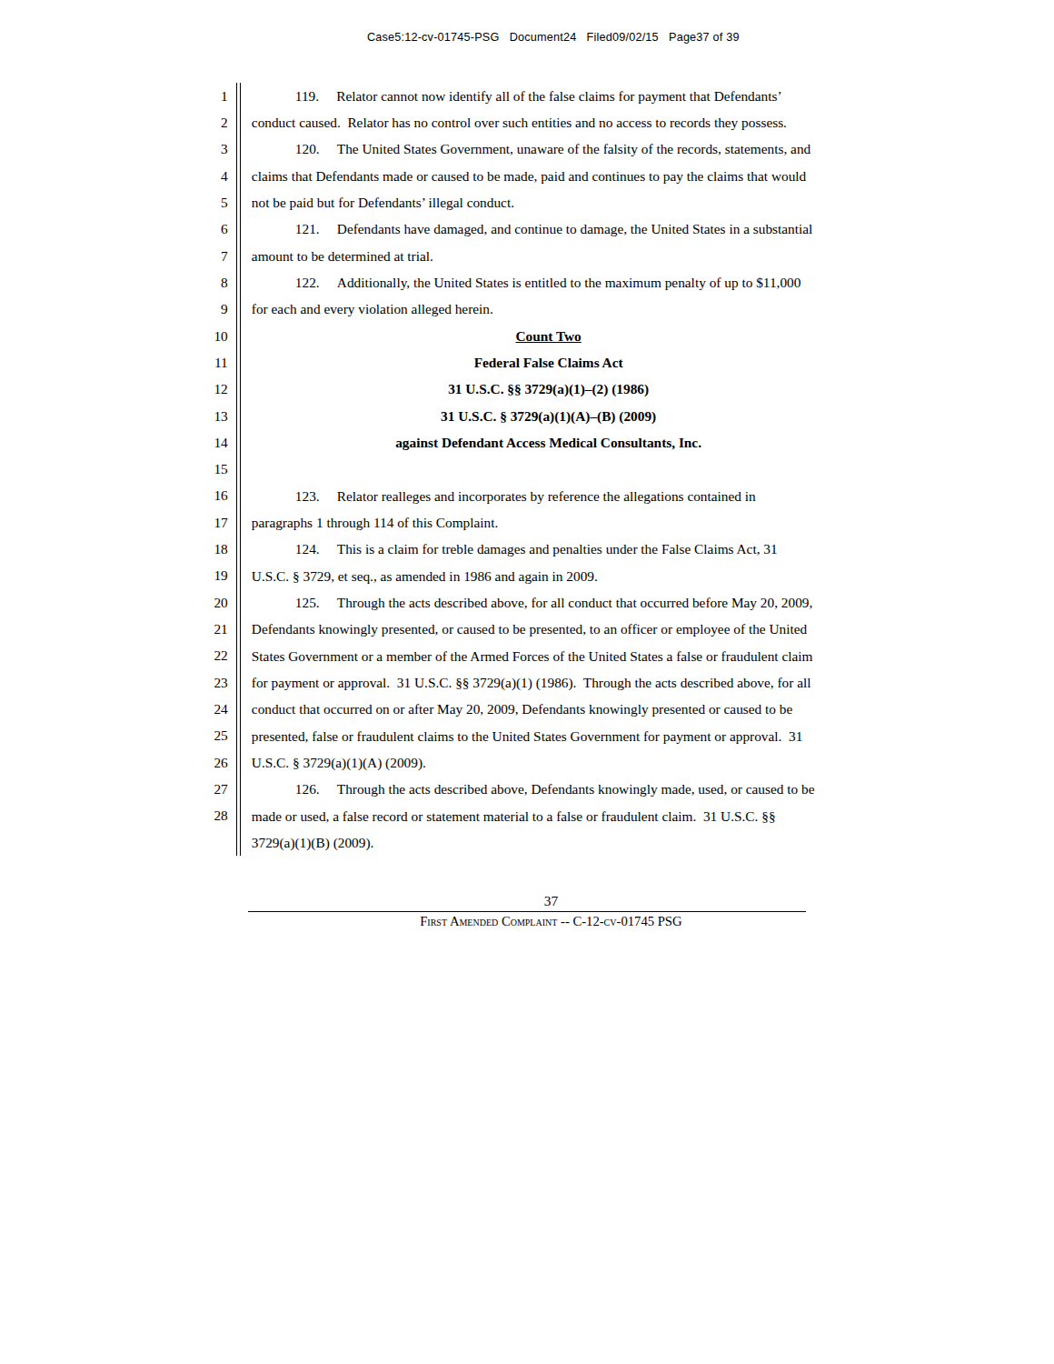Case5:12-cv-01745-PSG Document24 Filed09/02/15 Page37 of 39
1
2
3
4
5
6
7
8
9
10
11
12
13
14
15
16
17
18
19
20
21
22
23
24
25
26
27
28
119. Relator cannot now identify all of the false claims for payment that Defendants’
conduct caused. Relator has no control over such entities and no access to records they possess.
120. The United States Government, unaware of the falsity of the records, statements, and
claims that Defendants made or caused to be made, paid and continues to pay the claims that would
not be paid but for Defendants’ illegal conduct.
121. Defendants have damaged, and continue to damage, the United States in a substantial
amount to be determined at trial.
122. Additionally, the United States is entitled to the maximum penalty of up to $11,000
for each and every violation alleged herein.
Count Two
Federal False Claims Act
31 U.S.C. §§ 3729(a)(1)–(2) (1986)
31 U.S.C. § 3729(a)(1)(A)–(B) (2009)
against Defendant Access Medical Consultants, Inc.
123. Relator realleges and incorporates by reference the allegations contained in
paragraphs 1 through 114 of this Complaint.
124. This is a claim for treble damages and penalties under the False Claims Act, 31
U.S.C. § 3729, et seq., as amended in 1986 and again in 2009.
125. Through the acts described above, for all conduct that occurred before May 20, 2009,
Defendants knowingly presented, or caused to be presented, to an officer or employee of the United
States Government or a member of the Armed Forces of the United States a false or fraudulent claim
for payment or approval. 31 U.S.C. §§ 3729(a)(1) (1986). Through the acts described above, for all
conduct that occurred on or after May 20, 2009, Defendants knowingly presented or caused to be
presented, false or fraudulent claims to the United States Government for payment or approval. 31
U.S.C. § 3729(a)(1)(A) (2009).
126. Through the acts described above, Defendants knowingly made, used, or caused to be
made or used, a false record or statement material to a false or fraudulent claim. 31 U.S.C. §§
3729(a)(1)(B) (2009).
37
First Amended Complaint -- C-12-cv-01745 PSG